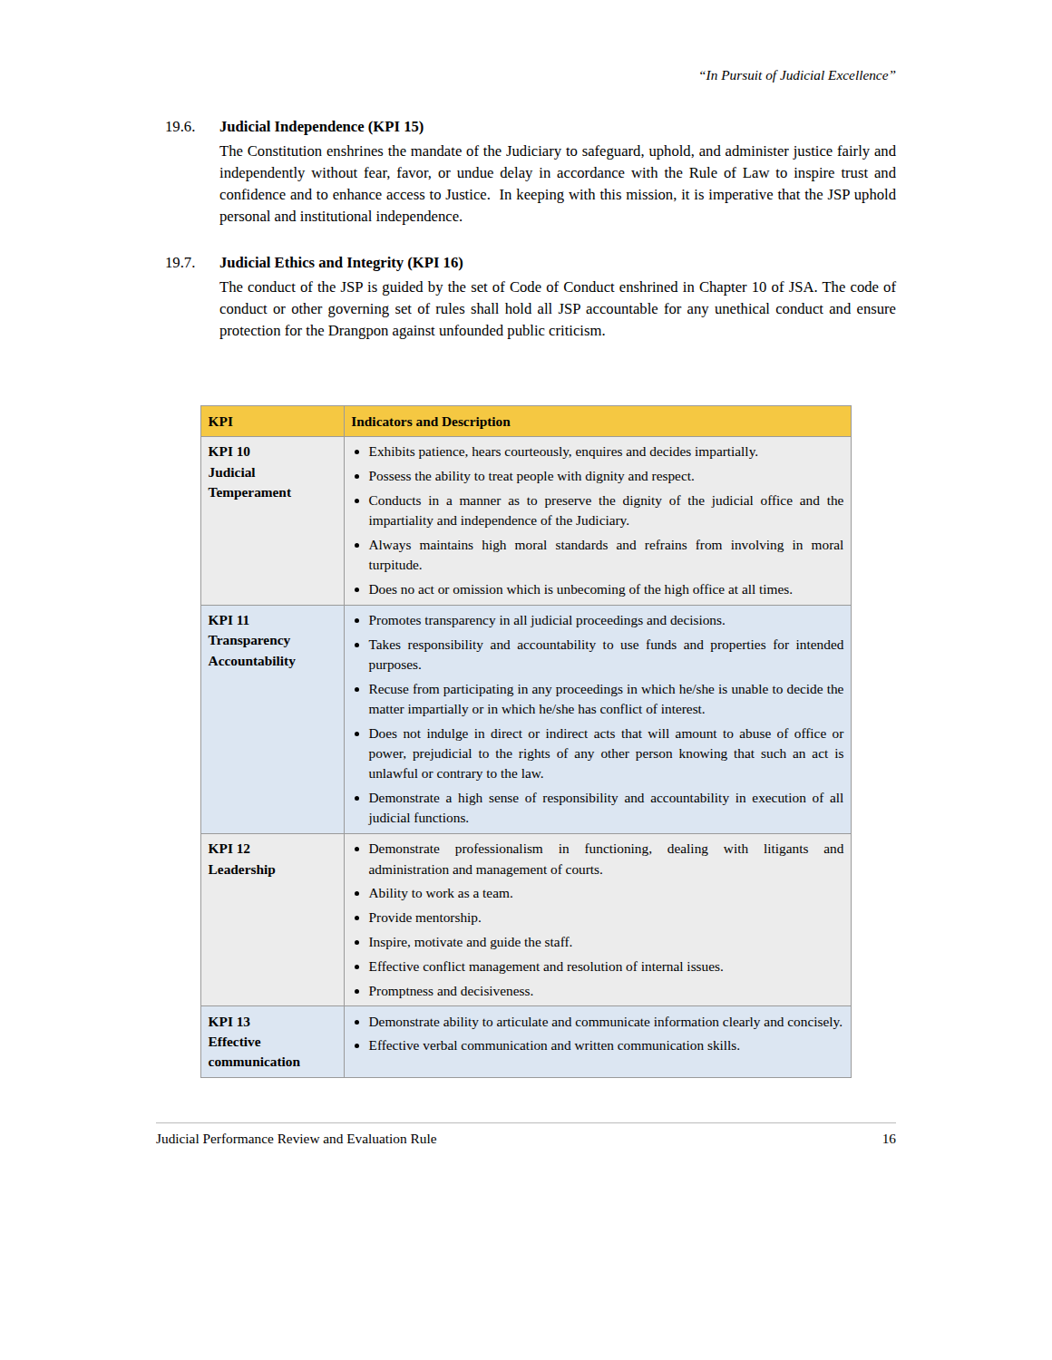“In Pursuit of Judicial Excellence”
19.6.
Judicial Independence (KPI 15)
The Constitution enshrines the mandate of the Judiciary to safeguard, uphold, and administer justice fairly and independently without fear, favor, or undue delay in accordance with the Rule of Law to inspire trust and confidence and to enhance access to Justice. In keeping with this mission, it is imperative that the JSP uphold personal and institutional independence.
19.7.
Judicial Ethics and Integrity (KPI 16)
The conduct of the JSP is guided by the set of Code of Conduct enshrined in Chapter 10 of JSA. The code of conduct or other governing set of rules shall hold all JSP accountable for any unethical conduct and ensure protection for the Drangpon against unfounded public criticism.
| KPI | Indicators and Description |
| --- | --- |
| KPI 10 Judicial Temperament | Exhibits patience, hears courteously, enquires and decides impartially. Possess the ability to treat people with dignity and respect. Conducts in a manner as to preserve the dignity of the judicial office and the impartiality and independence of the Judiciary. Always maintains high moral standards and refrains from involving in moral turpitude. Does no act or omission which is unbecoming of the high office at all times. |
| KPI 11 Transparency Accountability | Promotes transparency in all judicial proceedings and decisions. Takes responsibility and accountability to use funds and properties for intended purposes. Recuse from participating in any proceedings in which he/she is unable to decide the matter impartially or in which he/she has conflict of interest. Does not indulge in direct or indirect acts that will amount to abuse of office or power, prejudicial to the rights of any other person knowing that such an act is unlawful or contrary to the law. Demonstrate a high sense of responsibility and accountability in execution of all judicial functions. |
| KPI 12 Leadership | Demonstrate professionalism in functioning, dealing with litigants and administration and management of courts. Ability to work as a team. Provide mentorship. Inspire, motivate and guide the staff. Effective conflict management and resolution of internal issues. Promptness and decisiveness. |
| KPI 13 Effective communication | Demonstrate ability to articulate and communicate information clearly and concisely. Effective verbal communication and written communication skills. |
Judicial Performance Review and Evaluation Rule 16